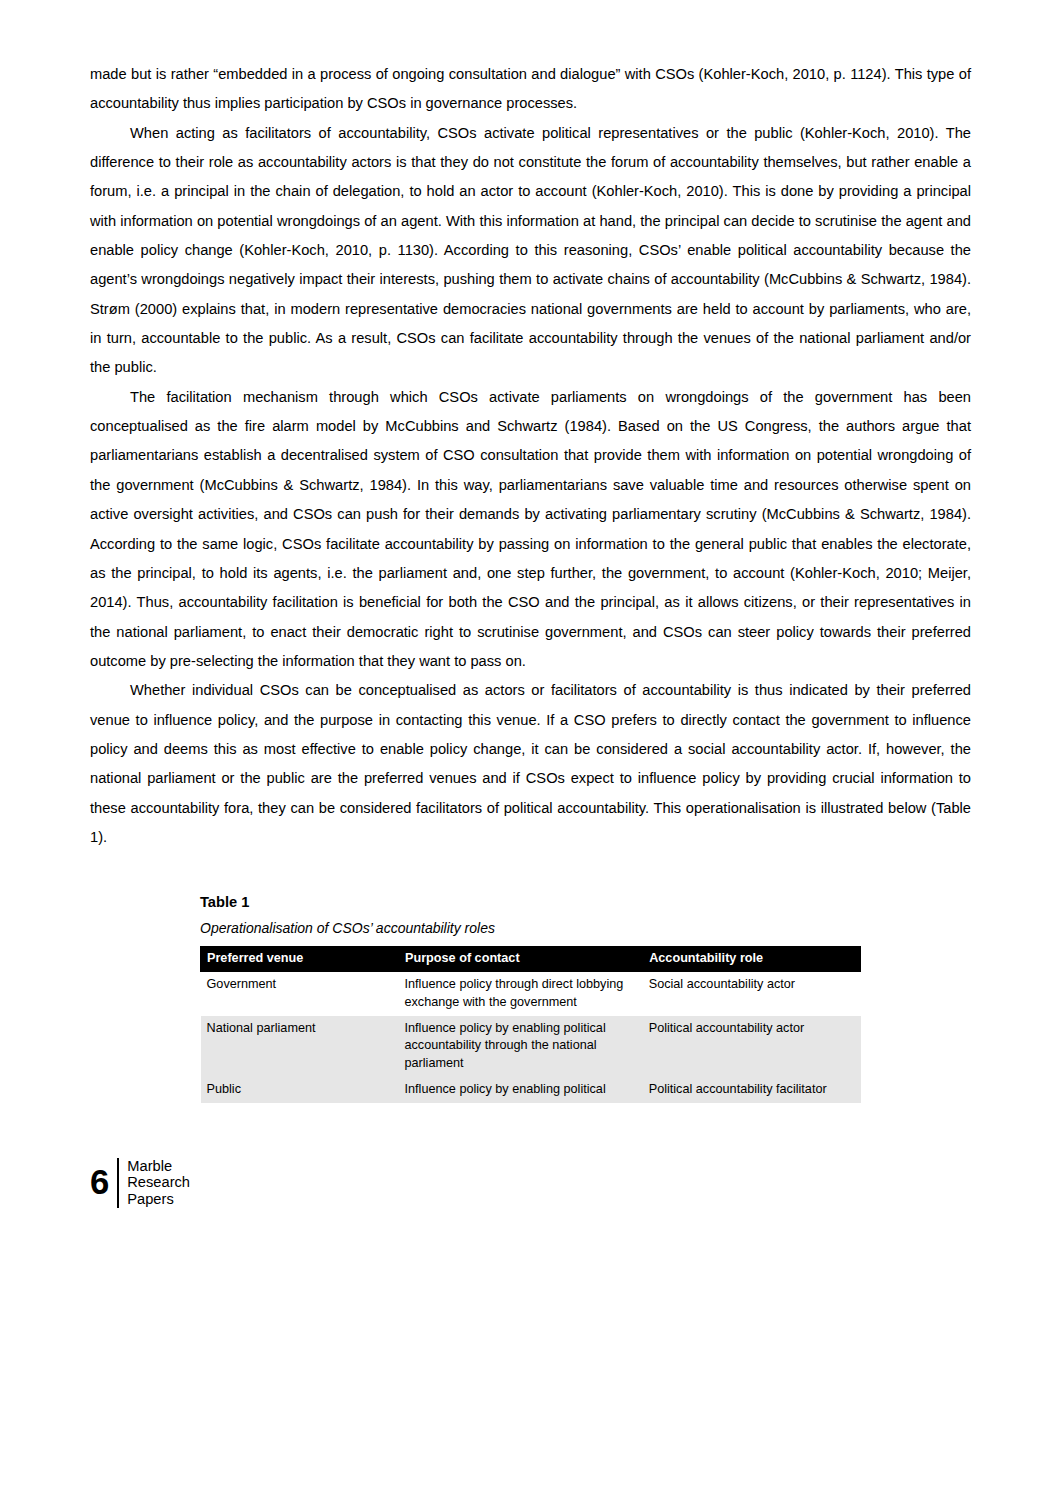made but is rather “embedded in a process of ongoing consultation and dialogue” with CSOs (Kohler-Koch, 2010, p. 1124). This type of accountability thus implies participation by CSOs in governance processes.
When acting as facilitators of accountability, CSOs activate political representatives or the public (Kohler-Koch, 2010). The difference to their role as accountability actors is that they do not constitute the forum of accountability themselves, but rather enable a forum, i.e. a principal in the chain of delegation, to hold an actor to account (Kohler-Koch, 2010). This is done by providing a principal with information on potential wrongdoings of an agent. With this information at hand, the principal can decide to scrutinise the agent and enable policy change (Kohler-Koch, 2010, p. 1130). According to this reasoning, CSOs’ enable political accountability because the agent’s wrongdoings negatively impact their interests, pushing them to activate chains of accountability (McCubbins & Schwartz, 1984). Strøm (2000) explains that, in modern representative democracies national governments are held to account by parliaments, who are, in turn, accountable to the public. As a result, CSOs can facilitate accountability through the venues of the national parliament and/or the public.
The facilitation mechanism through which CSOs activate parliaments on wrongdoings of the government has been conceptualised as the fire alarm model by McCubbins and Schwartz (1984). Based on the US Congress, the authors argue that parliamentarians establish a decentralised system of CSO consultation that provide them with information on potential wrongdoing of the government (McCubbins & Schwartz, 1984). In this way, parliamentarians save valuable time and resources otherwise spent on active oversight activities, and CSOs can push for their demands by activating parliamentary scrutiny (McCubbins & Schwartz, 1984). According to the same logic, CSOs facilitate accountability by passing on information to the general public that enables the electorate, as the principal, to hold its agents, i.e. the parliament and, one step further, the government, to account (Kohler-Koch, 2010; Meijer, 2014). Thus, accountability facilitation is beneficial for both the CSO and the principal, as it allows citizens, or their representatives in the national parliament, to enact their democratic right to scrutinise government, and CSOs can steer policy towards their preferred outcome by pre-selecting the information that they want to pass on.
Whether individual CSOs can be conceptualised as actors or facilitators of accountability is thus indicated by their preferred venue to influence policy, and the purpose in contacting this venue. If a CSO prefers to directly contact the government to influence policy and deems this as most effective to enable policy change, it can be considered a social accountability actor. If, however, the national parliament or the public are the preferred venues and if CSOs expect to influence policy by providing crucial information to these accountability fora, they can be considered facilitators of political accountability. This operationalisation is illustrated below (Table 1).
Table 1
Operationalisation of CSOs’ accountability roles
| Preferred venue | Purpose of contact | Accountability role |
| --- | --- | --- |
| Government | Influence policy through direct lobbying exchange with the government | Social accountability actor |
| National parliament | Influence policy by enabling political accountability through the national parliament | Political accountability actor |
| Public | Influence policy by enabling political | Political accountability facilitator |
6
Marble
Research
Papers